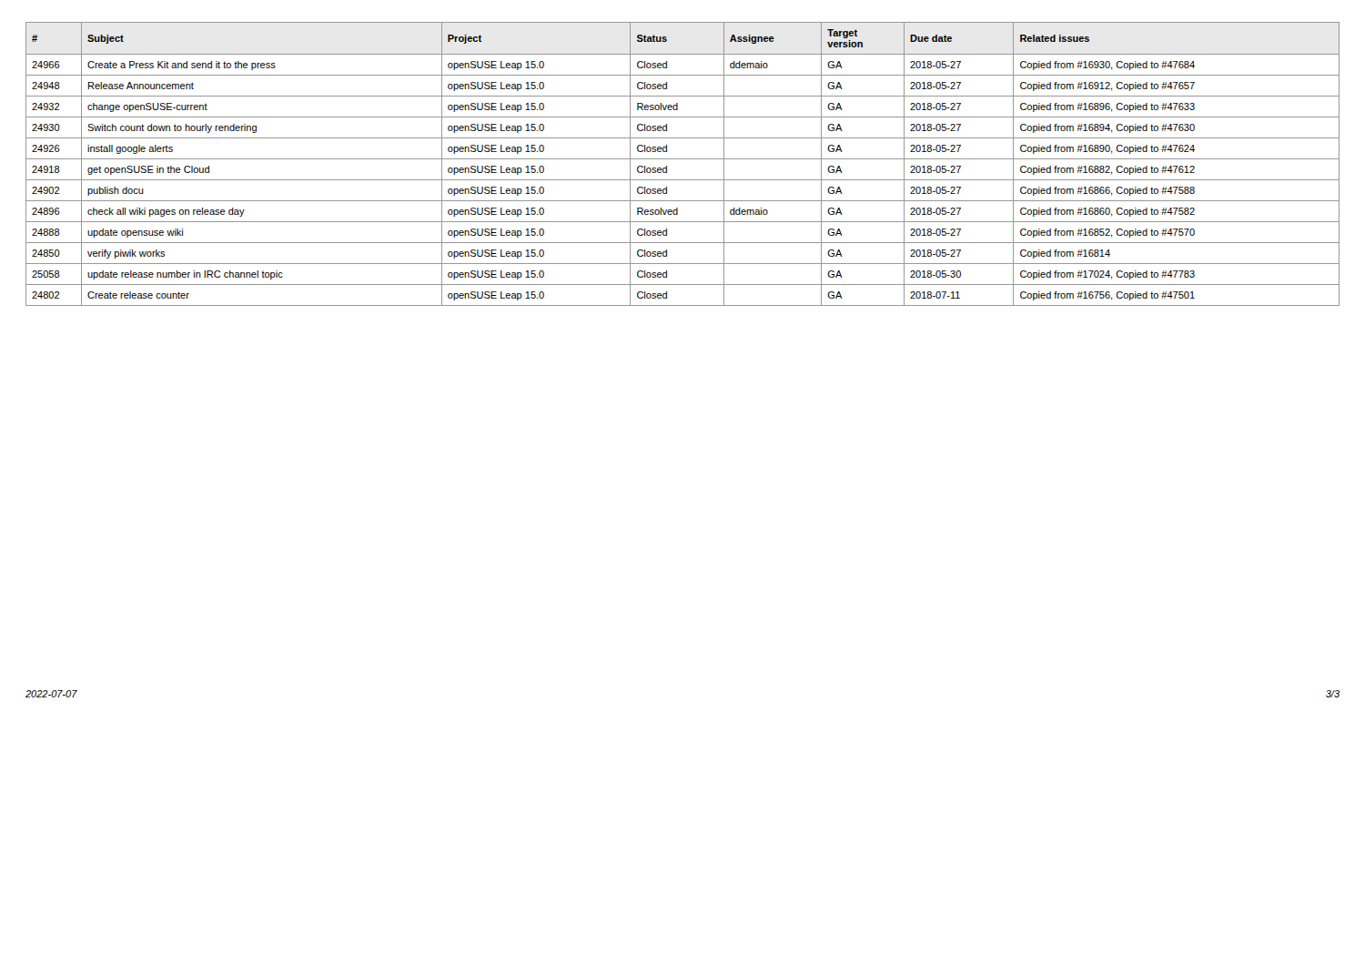| # | Subject | Project | Status | Assignee | Target version | Due date | Related issues |
| --- | --- | --- | --- | --- | --- | --- | --- |
| 24966 | Create a Press Kit and send it to the press | openSUSE Leap 15.0 | Closed | ddemaio | GA | 2018-05-27 | Copied from #16930, Copied to #47684 |
| 24948 | Release Announcement | openSUSE Leap 15.0 | Closed | | GA | 2018-05-27 | Copied from #16912, Copied to #47657 |
| 24932 | change openSUSE-current | openSUSE Leap 15.0 | Resolved | | GA | 2018-05-27 | Copied from #16896, Copied to #47633 |
| 24930 | Switch count down to hourly rendering | openSUSE Leap 15.0 | Closed | | GA | 2018-05-27 | Copied from #16894, Copied to #47630 |
| 24926 | install google alerts | openSUSE Leap 15.0 | Closed | | GA | 2018-05-27 | Copied from #16890, Copied to #47624 |
| 24918 | get openSUSE in the Cloud | openSUSE Leap 15.0 | Closed | | GA | 2018-05-27 | Copied from #16882, Copied to #47612 |
| 24902 | publish docu | openSUSE Leap 15.0 | Closed | | GA | 2018-05-27 | Copied from #16866, Copied to #47588 |
| 24896 | check all wiki pages on release day | openSUSE Leap 15.0 | Resolved | ddemaio | GA | 2018-05-27 | Copied from #16860, Copied to #47582 |
| 24888 | update opensuse wiki | openSUSE Leap 15.0 | Closed | | GA | 2018-05-27 | Copied from #16852, Copied to #47570 |
| 24850 | verify piwik works | openSUSE Leap 15.0 | Closed | | GA | 2018-05-27 | Copied from #16814 |
| 25058 | update release number in IRC channel topic | openSUSE Leap 15.0 | Closed | | GA | 2018-05-30 | Copied from #17024, Copied to #47783 |
| 24802 | Create release counter | openSUSE Leap 15.0 | Closed | | GA | 2018-07-11 | Copied from #16756, Copied to #47501 |
2022-07-07 3/3